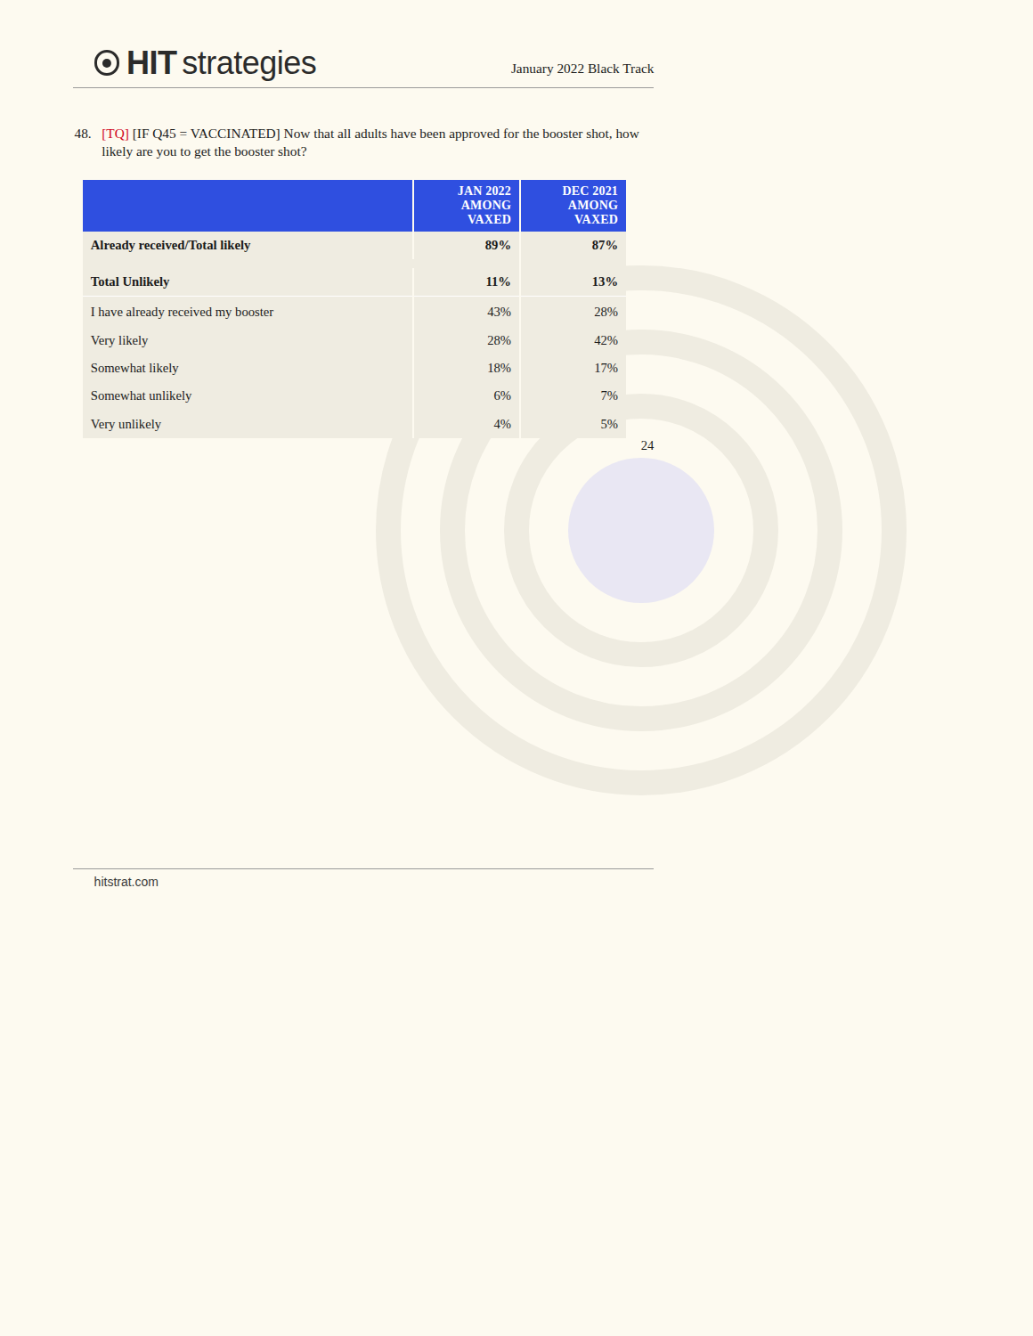HIT strategies
January 2022 Black Track
48.
[TQ] [IF Q45 = VACCINATED] Now that all adults have been approved for the booster shot, how likely are you to get the booster shot?
| | JAN 2022 AMONG VAXED | DEC 2021 AMONG VAXED |
| --- | --- | --- |
| Already received/Total likely | 89% | 87% |
| Total Unlikely | 11% | 13% |
| I have already received my booster | 43% | 28% |
| Very likely | 28% | 42% |
| Somewhat likely | 18% | 17% |
| Somewhat unlikely | 6% | 7% |
| Very unlikely | 4% | 5% |
24
hitstrat.com